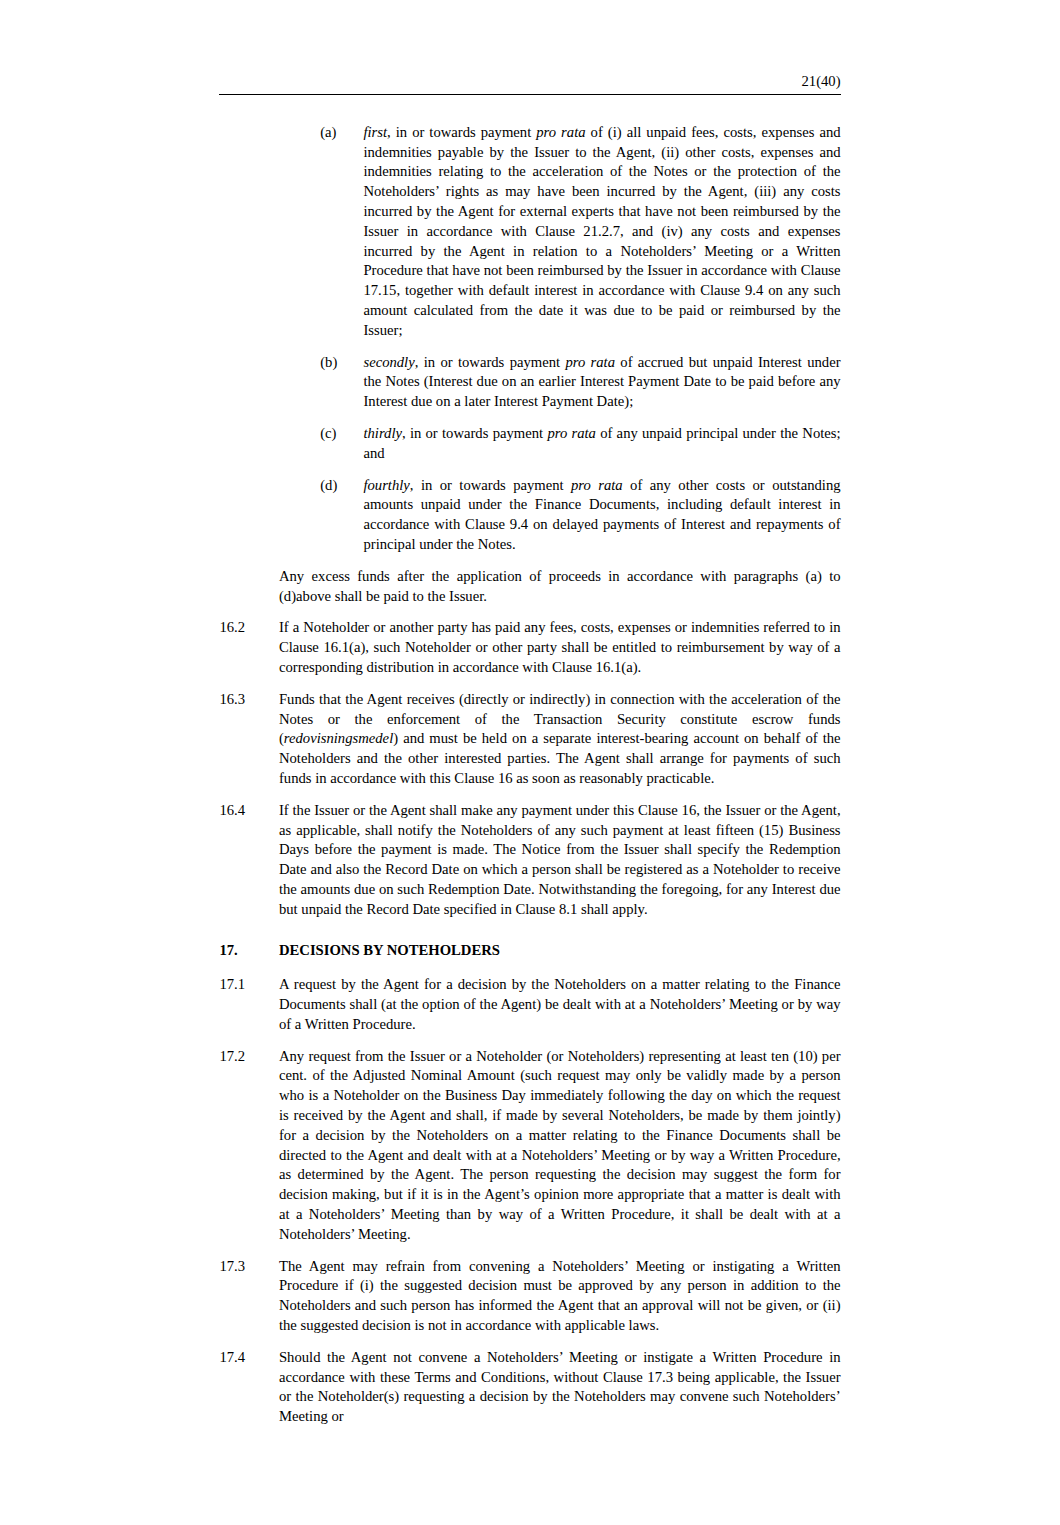21(40)
(a)
first, in or towards payment pro rata of (i) all unpaid fees, costs, expenses and indemnities payable by the Issuer to the Agent, (ii) other costs, expenses and indemnities relating to the acceleration of the Notes or the protection of the Noteholders’ rights as may have been incurred by the Agent, (iii) any costs incurred by the Agent for external experts that have not been reimbursed by the Issuer in accordance with Clause 21.2.7, and (iv) any costs and expenses incurred by the Agent in relation to a Noteholders’ Meeting or a Written Procedure that have not been reimbursed by the Issuer in accordance with Clause 17.15, together with default interest in accordance with Clause 9.4 on any such amount calculated from the date it was due to be paid or reimbursed by the Issuer;
(b)
secondly, in or towards payment pro rata of accrued but unpaid Interest under the Notes (Interest due on an earlier Interest Payment Date to be paid before any Interest due on a later Interest Payment Date);
(c)
thirdly, in or towards payment pro rata of any unpaid principal under the Notes; and
(d)
fourthly, in or towards payment pro rata of any other costs or outstanding amounts unpaid under the Finance Documents, including default interest in accordance with Clause 9.4 on delayed payments of Interest and repayments of principal under the Notes.
Any excess funds after the application of proceeds in accordance with paragraphs (a) to (d)above shall be paid to the Issuer.
16.2
If a Noteholder or another party has paid any fees, costs, expenses or indemnities referred to in Clause 16.1(a), such Noteholder or other party shall be entitled to reimbursement by way of a corresponding distribution in accordance with Clause 16.1(a).
16.3
Funds that the Agent receives (directly or indirectly) in connection with the acceleration of the Notes or the enforcement of the Transaction Security constitute escrow funds (redovisningsmedel) and must be held on a separate interest-bearing account on behalf of the Noteholders and the other interested parties. The Agent shall arrange for payments of such funds in accordance with this Clause 16 as soon as reasonably practicable.
16.4
If the Issuer or the Agent shall make any payment under this Clause 16, the Issuer or the Agent, as applicable, shall notify the Noteholders of any such payment at least fifteen (15) Business Days before the payment is made. The Notice from the Issuer shall specify the Redemption Date and also the Record Date on which a person shall be registered as a Noteholder to receive the amounts due on such Redemption Date. Notwithstanding the foregoing, for any Interest due but unpaid the Record Date specified in Clause 8.1 shall apply.
17.
DECISIONS BY NOTEHOLDERS
17.1
A request by the Agent for a decision by the Noteholders on a matter relating to the Finance Documents shall (at the option of the Agent) be dealt with at a Noteholders’ Meeting or by way of a Written Procedure.
17.2
Any request from the Issuer or a Noteholder (or Noteholders) representing at least ten (10) per cent. of the Adjusted Nominal Amount (such request may only be validly made by a person who is a Noteholder on the Business Day immediately following the day on which the request is received by the Agent and shall, if made by several Noteholders, be made by them jointly) for a decision by the Noteholders on a matter relating to the Finance Documents shall be directed to the Agent and dealt with at a Noteholders’ Meeting or by way a Written Procedure, as determined by the Agent. The person requesting the decision may suggest the form for decision making, but if it is in the Agent’s opinion more appropriate that a matter is dealt with at a Noteholders’ Meeting than by way of a Written Procedure, it shall be dealt with at a Noteholders’ Meeting.
17.3
The Agent may refrain from convening a Noteholders’ Meeting or instigating a Written Procedure if (i) the suggested decision must be approved by any person in addition to the Noteholders and such person has informed the Agent that an approval will not be given, or (ii) the suggested decision is not in accordance with applicable laws.
17.4
Should the Agent not convene a Noteholders’ Meeting or instigate a Written Procedure in accordance with these Terms and Conditions, without Clause 17.3 being applicable, the Issuer or the Noteholder(s) requesting a decision by the Noteholders may convene such Noteholders’ Meeting or